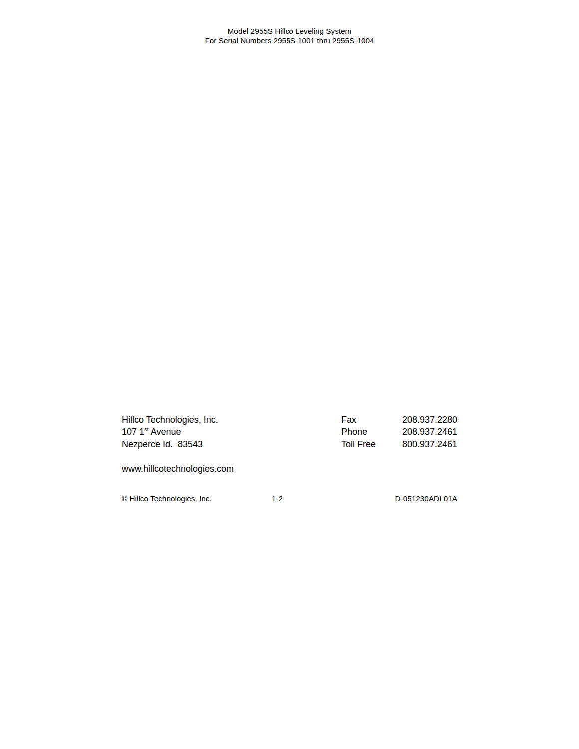Model 2955S Hillco Leveling System
For Serial Numbers 2955S-1001 thru 2955S-1004
Hillco Technologies, Inc.
107 1st Avenue
Nezperce Id. 83543
Fax
208.937.2280
Phone
208.937.2461
Toll Free
800.937.2461
www.hillcotechnologies.com
© Hillco Technologies, Inc.
1-2
D-051230ADL01A